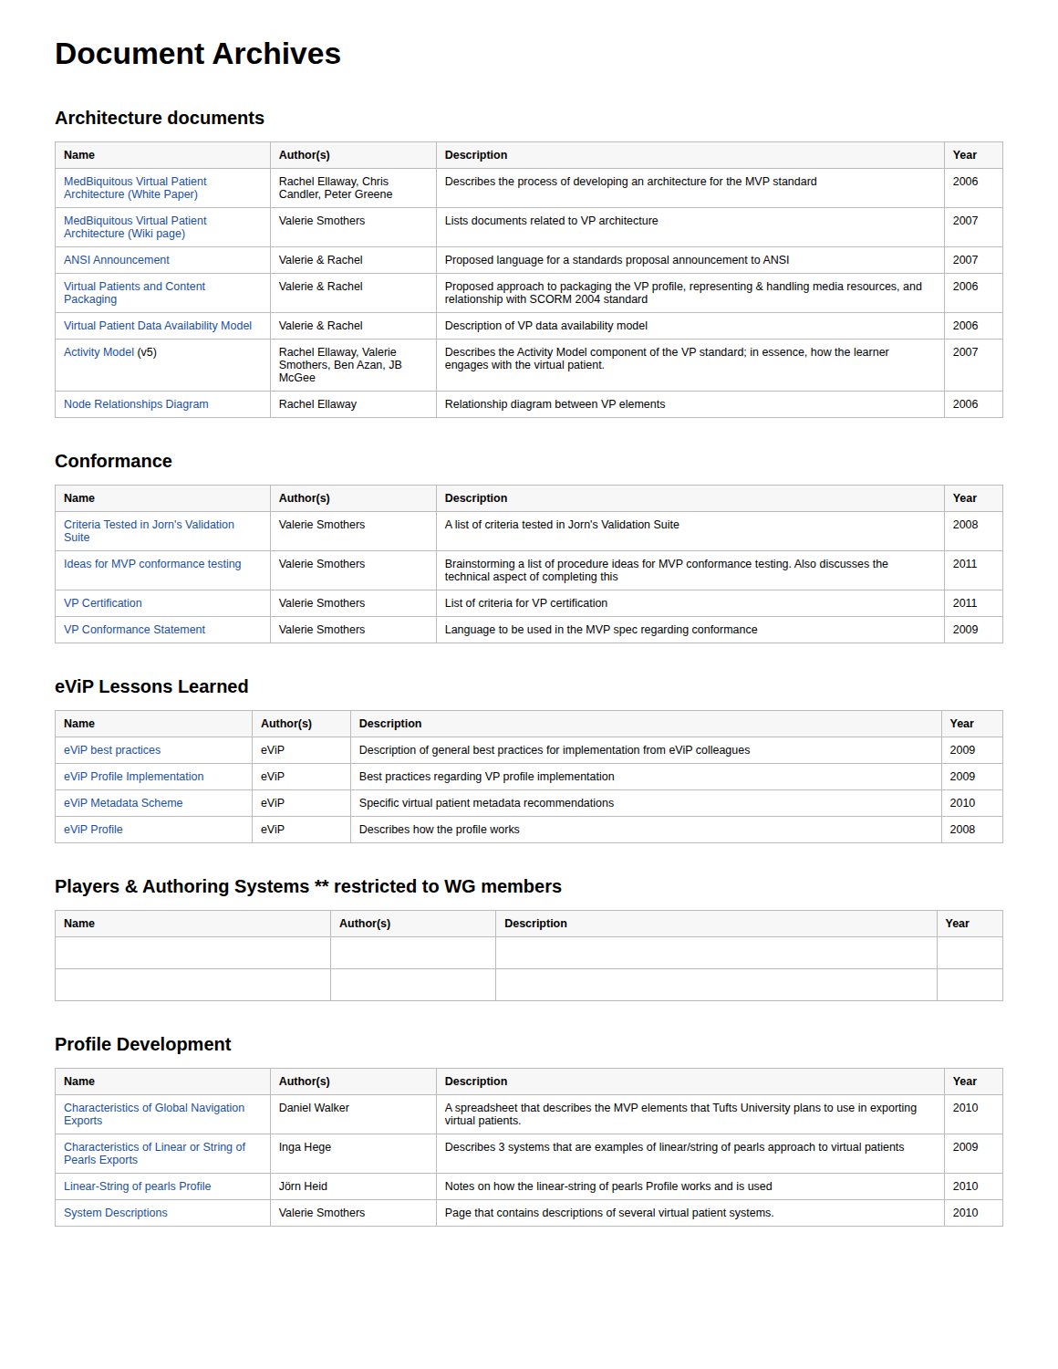Document Archives
Architecture documents
| Name | Author(s) | Description | Year |
| --- | --- | --- | --- |
| MedBiquitous Virtual Patient Architecture (White Paper) | Rachel Ellaway, Chris Candler, Peter Greene | Describes the process of developing an architecture for the MVP standard | 2006 |
| MedBiquitous Virtual Patient Architecture (Wiki page) | Valerie Smothers | Lists documents related to VP architecture | 2007 |
| ANSI Announcement | Valerie & Rachel | Proposed language for a standards proposal announcement to ANSI | 2007 |
| Virtual Patients and Content Packaging | Valerie & Rachel | Proposed approach to packaging the VP profile, representing & handling media resources, and relationship with SCORM 2004 standard | 2006 |
| Virtual Patient Data Availability Model | Valerie & Rachel | Description of VP data availability model | 2006 |
| Activity Model (v5) | Rachel Ellaway, Valerie Smothers, Ben Azan, JB McGee | Describes the Activity Model component of the VP standard; in essence, how the learner engages with the virtual patient. | 2007 |
| Node Relationships Diagram | Rachel Ellaway | Relationship diagram between VP elements | 2006 |
Conformance
| Name | Author(s) | Description | Year |
| --- | --- | --- | --- |
| Criteria Tested in Jorn's Validation Suite | Valerie Smothers | A list of criteria tested in Jorn's Validation Suite | 2008 |
| Ideas for MVP conformance testing | Valerie Smothers | Brainstorming a list of procedure ideas for MVP conformance testing. Also discusses the technical aspect of completing this | 2011 |
| VP Certification | Valerie Smothers | List of criteria for VP certification | 2011 |
| VP Conformance Statement | Valerie Smothers | Language to be used in the MVP spec regarding conformance | 2009 |
eViP Lessons Learned
| Name | Author(s) | Description | Year |
| --- | --- | --- | --- |
| eViP best practices | eViP | Description of general best practices for implementation from eViP colleagues | 2009 |
| eViP Profile Implementation | eViP | Best practices regarding VP profile implementation | 2009 |
| eViP Metadata Scheme | eViP | Specific virtual patient metadata recommendations | 2010 |
| eViP Profile | eViP | Describes how the profile works | 2008 |
Players & Authoring Systems ** restricted to WG members
| Name | Author(s) | Description | Year |
| --- | --- | --- | --- |
Profile Development
| Name | Author(s) | Description | Year |
| --- | --- | --- | --- |
| Characteristics of Global Navigation Exports | Daniel Walker | A spreadsheet that describes the MVP elements that Tufts University plans to use in exporting virtual patients. | 2010 |
| Characteristics of Linear or String of Pearls Exports | Inga Hege | Describes 3 systems that are examples of linear/string of pearls approach to virtual patients | 2009 |
| Linear-String of pearls Profile | Jörn Heid | Notes on how the linear-string of pearls Profile works and is used | 2010 |
| System Descriptions | Valerie Smothers | Page that contains descriptions of several virtual patient systems. | 2010 |